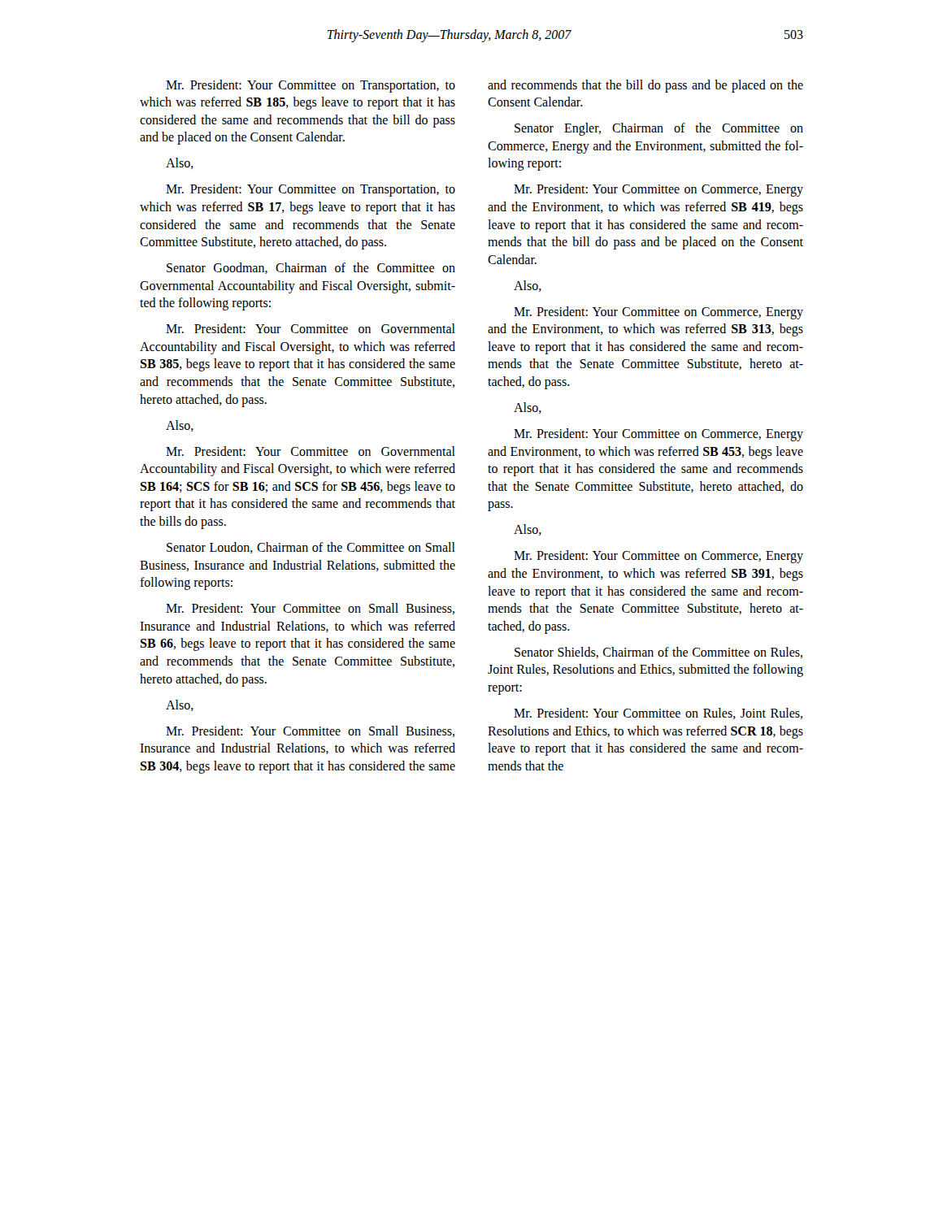Thirty-Seventh Day—Thursday, March 8, 2007 503
Mr. President: Your Committee on Transportation, to which was referred SB 185, begs leave to report that it has considered the same and recommends that the bill do pass and be placed on the Consent Calendar.
Also,
Mr. President: Your Committee on Transportation, to which was referred SB 17, begs leave to report that it has considered the same and recommends that the Senate Committee Substitute, hereto attached, do pass.
Senator Goodman, Chairman of the Committee on Governmental Accountability and Fiscal Oversight, submitted the following reports:
Mr. President: Your Committee on Governmental Accountability and Fiscal Oversight, to which was referred SB 385, begs leave to report that it has considered the same and recommends that the Senate Committee Substitute, hereto attached, do pass.
Also,
Mr. President: Your Committee on Governmental Accountability and Fiscal Oversight, to which were referred SB 164; SCS for SB 16; and SCS for SB 456, begs leave to report that it has considered the same and recommends that the bills do pass.
Senator Loudon, Chairman of the Committee on Small Business, Insurance and Industrial Relations, submitted the following reports:
Mr. President: Your Committee on Small Business, Insurance and Industrial Relations, to which was referred SB 66, begs leave to report that it has considered the same and recommends that the Senate Committee Substitute, hereto attached, do pass.
Also,
Mr. President: Your Committee on Small Business, Insurance and Industrial Relations, to which was referred SB 304, begs leave to report that it has considered the same and recommends that the bill do pass and be placed on the Consent Calendar.
Senator Engler, Chairman of the Committee on Commerce, Energy and the Environment, submitted the following report:
Mr. President: Your Committee on Commerce, Energy and the Environment, to which was referred SB 419, begs leave to report that it has considered the same and recommends that the bill do pass and be placed on the Consent Calendar.
Also,
Mr. President: Your Committee on Commerce, Energy and the Environment, to which was referred SB 313, begs leave to report that it has considered the same and recommends that the Senate Committee Substitute, hereto attached, do pass.
Also,
Mr. President: Your Committee on Commerce, Energy and Environment, to which was referred SB 453, begs leave to report that it has considered the same and recommends that the Senate Committee Substitute, hereto attached, do pass.
Also,
Mr. President: Your Committee on Commerce, Energy and the Environment, to which was referred SB 391, begs leave to report that it has considered the same and recommends that the Senate Committee Substitute, hereto attached, do pass.
Senator Shields, Chairman of the Committee on Rules, Joint Rules, Resolutions and Ethics, submitted the following report:
Mr. President: Your Committee on Rules, Joint Rules, Resolutions and Ethics, to which was referred SCR 18, begs leave to report that it has considered the same and recommends that the